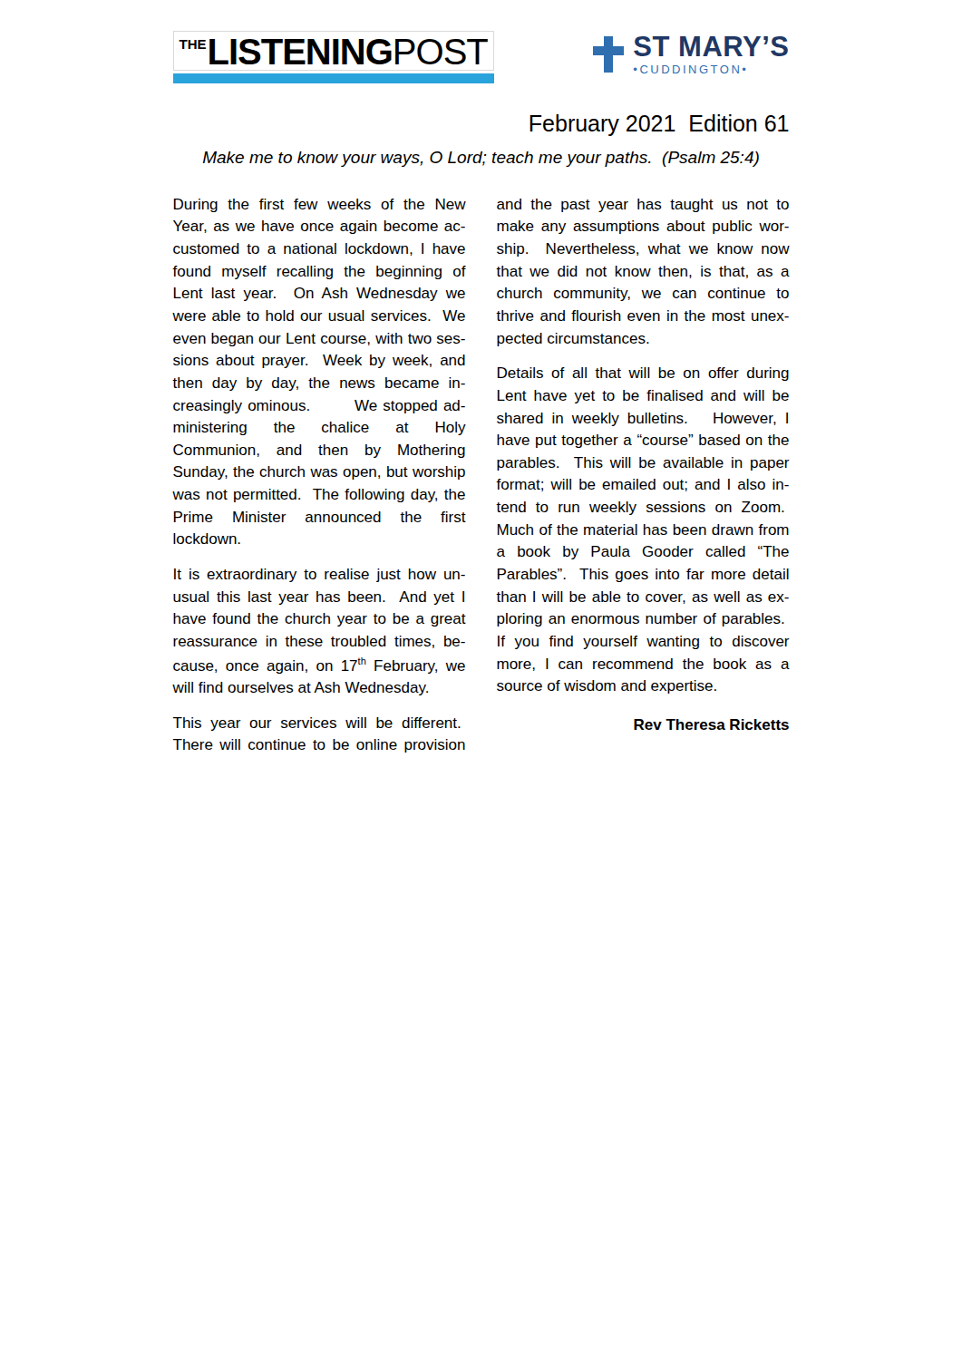THE LISTENING POST
ST MARY’S
•CUDDINGTON•
February 2021 Edition 61
Make me to know your ways, O Lord; teach me your paths. (Psalm 25:4)
During the first few weeks of the New Year, as we have once again become accustomed to a national lockdown, I have found myself recalling the beginning of Lent last year. On Ash Wednesday we were able to hold our usual services. We even began our Lent course, with two sessions about prayer. Week by week, and then day by day, the news became increasingly ominous. We stopped administering the chalice at Holy Communion, and then by Mothering Sunday, the church was open, but worship was not permitted. The following day, the Prime Minister announced the first lockdown.
It is extraordinary to realise just how unusual this last year has been. And yet I have found the church year to be a great reassurance in these troubled times, because, once again, on 17th February, we will find ourselves at Ash Wednesday.
This year our services will be different. There will continue to be online provision and the past year has taught us not to make any assumptions about public worship. Nevertheless, what we know now that we did not know then, is that, as a church community, we can continue to thrive and flourish even in the most unexpected circumstances.
Details of all that will be on offer during Lent have yet to be finalised and will be shared in weekly bulletins. However, I have put together a “course” based on the parables. This will be available in paper format; will be emailed out; and I also intend to run weekly sessions on Zoom. Much of the material has been drawn from a book by Paula Gooder called “The Parables”. This goes into far more detail than I will be able to cover, as well as exploring an enormous number of parables. If you find yourself wanting to discover more, I can recommend the book as a source of wisdom and expertise.
Rev Theresa Ricketts